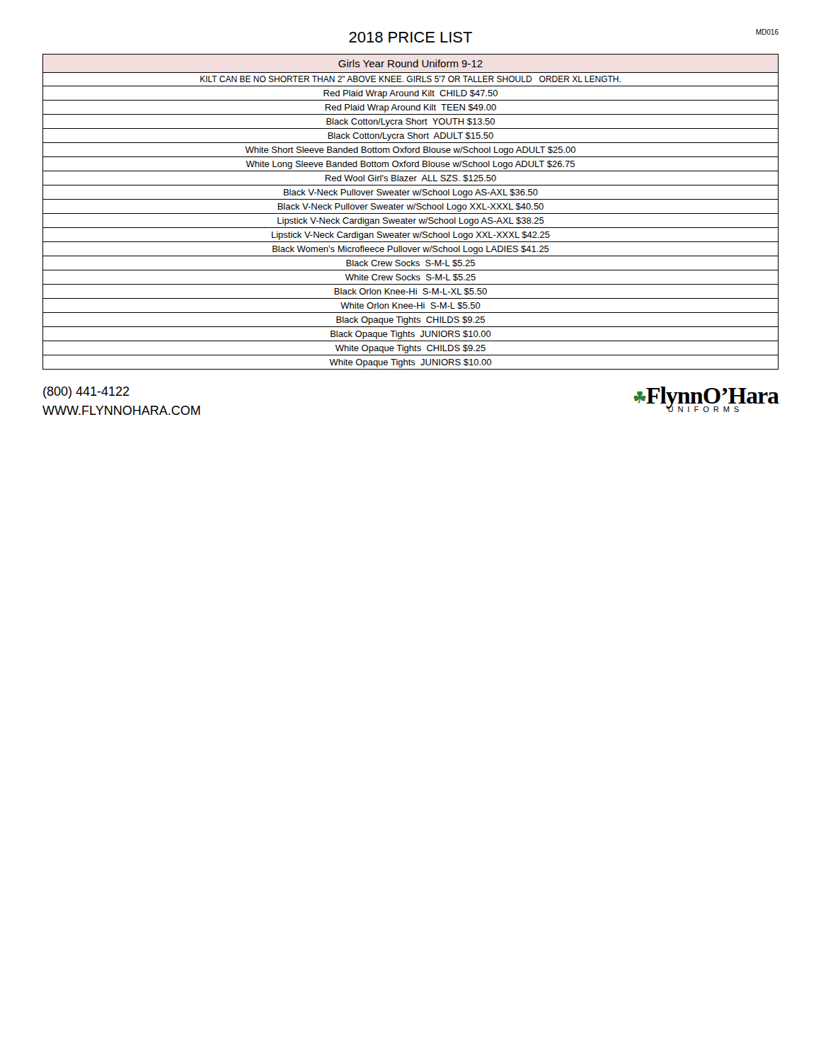MD016
2018 PRICE LIST
| Girls Year Round Uniform 9-12 |
| KILT CAN BE NO SHORTER THAN 2" ABOVE KNEE. GIRLS 5'7 OR TALLER SHOULD ORDER XL LENGTH. |
| Red Plaid Wrap Around Kilt CHILD $47.50 |
| Red Plaid Wrap Around Kilt TEEN $49.00 |
| Black Cotton/Lycra Short YOUTH $13.50 |
| Black Cotton/Lycra Short ADULT $15.50 |
| White Short Sleeve Banded Bottom Oxford Blouse w/School Logo ADULT $25.00 |
| White Long Sleeve Banded Bottom Oxford Blouse w/School Logo ADULT $26.75 |
| Red Wool Girl's Blazer ALL SZS. $125.50 |
| Black V-Neck Pullover Sweater w/School Logo AS-AXL $36.50 |
| Black V-Neck Pullover Sweater w/School Logo XXL-XXXL $40.50 |
| Lipstick V-Neck Cardigan Sweater w/School Logo AS-AXL $38.25 |
| Lipstick V-Neck Cardigan Sweater w/School Logo XXL-XXXL $42.25 |
| Black Women's Microfleece Pullover w/School Logo LADIES $41.25 |
| Black Crew Socks S-M-L $5.25 |
| White Crew Socks S-M-L $5.25 |
| Black Orlon Knee-Hi S-M-L-XL $5.50 |
| White Orlon Knee-Hi S-M-L $5.50 |
| Black Opaque Tights CHILDS $9.25 |
| Black Opaque Tights JUNIORS $10.00 |
| White Opaque Tights CHILDS $9.25 |
| White Opaque Tights JUNIORS $10.00 |
(800) 441-4122
WWW.FLYNNOHARA.COM
☘FlynnO’Hara
UNIFORMS